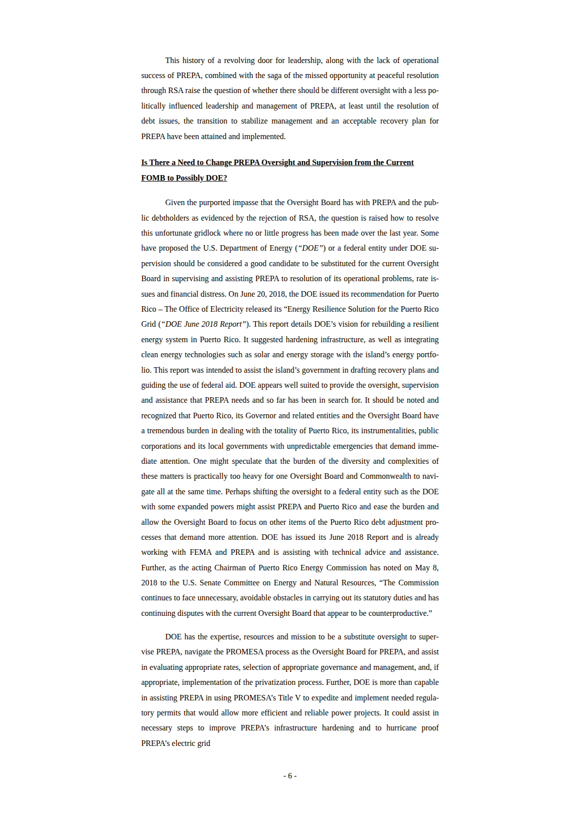This history of a revolving door for leadership, along with the lack of operational success of PREPA, combined with the saga of the missed opportunity at peaceful resolution through RSA raise the question of whether there should be different oversight with a less politically influenced leadership and management of PREPA, at least until the resolution of debt issues, the transition to stabilize management and an acceptable recovery plan for PREPA have been attained and implemented.
Is There a Need to Change PREPA Oversight and Supervision from the Current FOMB to Possibly DOE?
Given the purported impasse that the Oversight Board has with PREPA and the public debtholders as evidenced by the rejection of RSA, the question is raised how to resolve this unfortunate gridlock where no or little progress has been made over the last year. Some have proposed the U.S. Department of Energy (“DOE”) or a federal entity under DOE supervision should be considered a good candidate to be substituted for the current Oversight Board in supervising and assisting PREPA to resolution of its operational problems, rate issues and financial distress. On June 20, 2018, the DOE issued its recommendation for Puerto Rico – The Office of Electricity released its “Energy Resilience Solution for the Puerto Rico Grid (“DOE June 2018 Report”). This report details DOE’s vision for rebuilding a resilient energy system in Puerto Rico. It suggested hardening infrastructure, as well as integrating clean energy technologies such as solar and energy storage with the island’s energy portfolio. This report was intended to assist the island’s government in drafting recovery plans and guiding the use of federal aid. DOE appears well suited to provide the oversight, supervision and assistance that PREPA needs and so far has been in search for. It should be noted and recognized that Puerto Rico, its Governor and related entities and the Oversight Board have a tremendous burden in dealing with the totality of Puerto Rico, its instrumentalities, public corporations and its local governments with unpredictable emergencies that demand immediate attention. One might speculate that the burden of the diversity and complexities of these matters is practically too heavy for one Oversight Board and Commonwealth to navigate all at the same time. Perhaps shifting the oversight to a federal entity such as the DOE with some expanded powers might assist PREPA and Puerto Rico and ease the burden and allow the Oversight Board to focus on other items of the Puerto Rico debt adjustment processes that demand more attention. DOE has issued its June 2018 Report and is already working with FEMA and PREPA and is assisting with technical advice and assistance. Further, as the acting Chairman of Puerto Rico Energy Commission has noted on May 8, 2018 to the U.S. Senate Committee on Energy and Natural Resources, “The Commission continues to face unnecessary, avoidable obstacles in carrying out its statutory duties and has continuing disputes with the current Oversight Board that appear to be counterproductive.”
DOE has the expertise, resources and mission to be a substitute oversight to supervise PREPA, navigate the PROMESA process as the Oversight Board for PREPA, and assist in evaluating appropriate rates, selection of appropriate governance and management, and, if appropriate, implementation of the privatization process. Further, DOE is more than capable in assisting PREPA in using PROMESA’s Title V to expedite and implement needed regulatory permits that would allow more efficient and reliable power projects. It could assist in necessary steps to improve PREPA’s infrastructure hardening and to hurricane proof PREPA’s electric grid
- 6 -